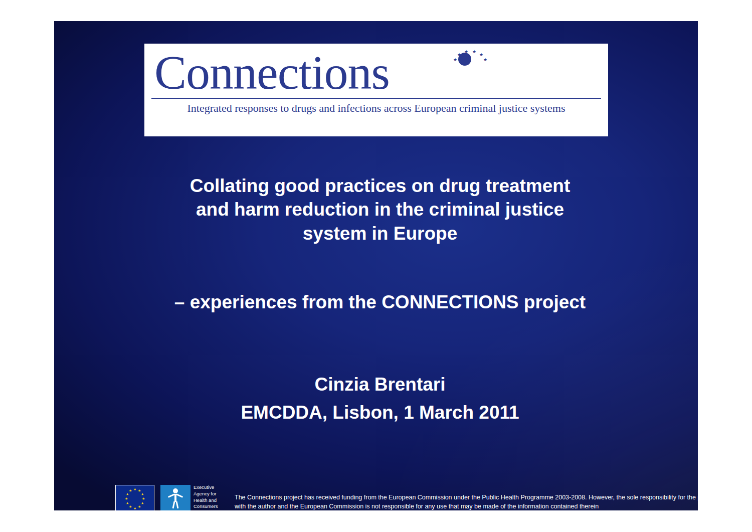Connections ★★★★★★
Integrated responses to drugs and infections across European criminal justice systems
Collating good practices on drug treatment
and harm reduction in the criminal justice
system in Europe
– experiences from the CONNECTIONS project
Cinzia Brentari
EMCDDA, Lisbon, 1 March 2011
★ ★ ★ ★ ★ ★ ★ ★ ★ ★ ★ ★
Executive Agency for Health and Consumers
The Connections project has received funding from the European Commission under the Public Health Programme 2003-2008. However, the sole responsibility for the project lies with the author and the European Commission is not responsible for any use that may be made of the information contained therein